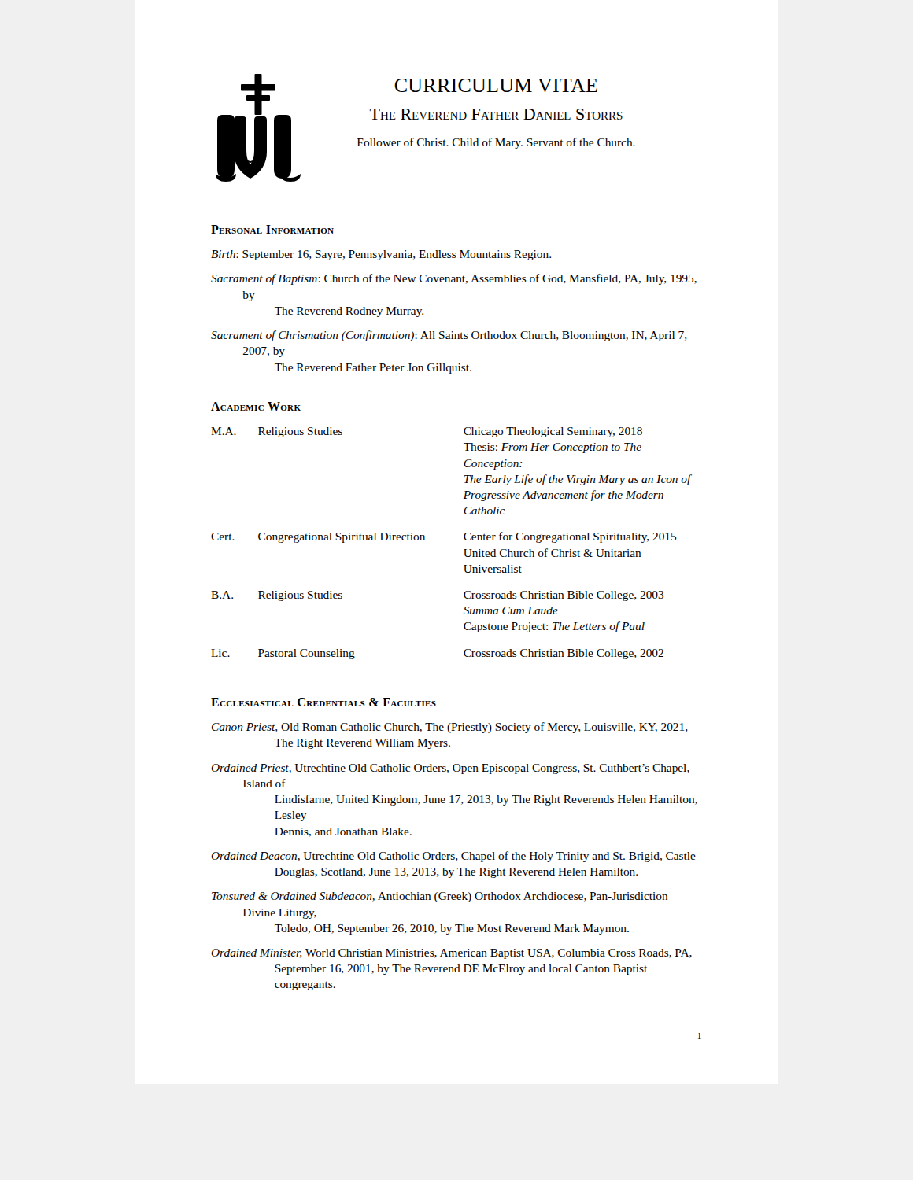Curriculum Vitae
The Reverend Father Daniel Storrs
Follower of Christ. Child of Mary. Servant of the Church.
Personal Information
Birth: September 16, Sayre, Pennsylvania, Endless Mountains Region.
Sacrament of Baptism: Church of the New Covenant, Assemblies of God, Mansfield, PA, July, 1995, by The Reverend Rodney Murray.
Sacrament of Chrismation (Confirmation): All Saints Orthodox Church, Bloomington, IN, April 7, 2007, by The Reverend Father Peter Jon Gillquist.
Academic Work
| M.A. | Religious Studies | Chicago Theological Seminary, 2018 Thesis: From Her Conception to The Conception: The Early Life of the Virgin Mary as an Icon of Progressive Advancement for the Modern Catholic |
| Cert. | Congregational Spiritual Direction | Center for Congregational Spirituality, 2015 United Church of Christ & Unitarian Universalist |
| B.A. | Religious Studies | Crossroads Christian Bible College, 2003 Summa Cum Laude Capstone Project: The Letters of Paul |
| Lic. | Pastoral Counseling | Crossroads Christian Bible College, 2002 |
Ecclesiastical Credentials & Faculties
Canon Priest, Old Roman Catholic Church, The (Priestly) Society of Mercy, Louisville, KY, 2021, The Right Reverend William Myers.
Ordained Priest, Utrechtine Old Catholic Orders, Open Episcopal Congress, St. Cuthbert’s Chapel, Island of Lindisfarne, United Kingdom, June 17, 2013, by The Right Reverends Helen Hamilton, Lesley
Dennis, and Jonathan Blake.
Ordained Deacon, Utrechtine Old Catholic Orders, Chapel of the Holy Trinity and St. Brigid, Castle Douglas, Scotland, June 13, 2013, by The Right Reverend Helen Hamilton.
Tonsured & Ordained Subdeacon, Antiochian (Greek) Orthodox Archdiocese, Pan-Jurisdiction Divine Liturgy, Toledo, OH, September 26, 2010, by The Most Reverend Mark Maymon.
Ordained Minister, World Christian Ministries, American Baptist USA, Columbia Cross Roads, PA, September 16, 2001, by The Reverend DE McElroy and local Canton Baptist congregants.
1